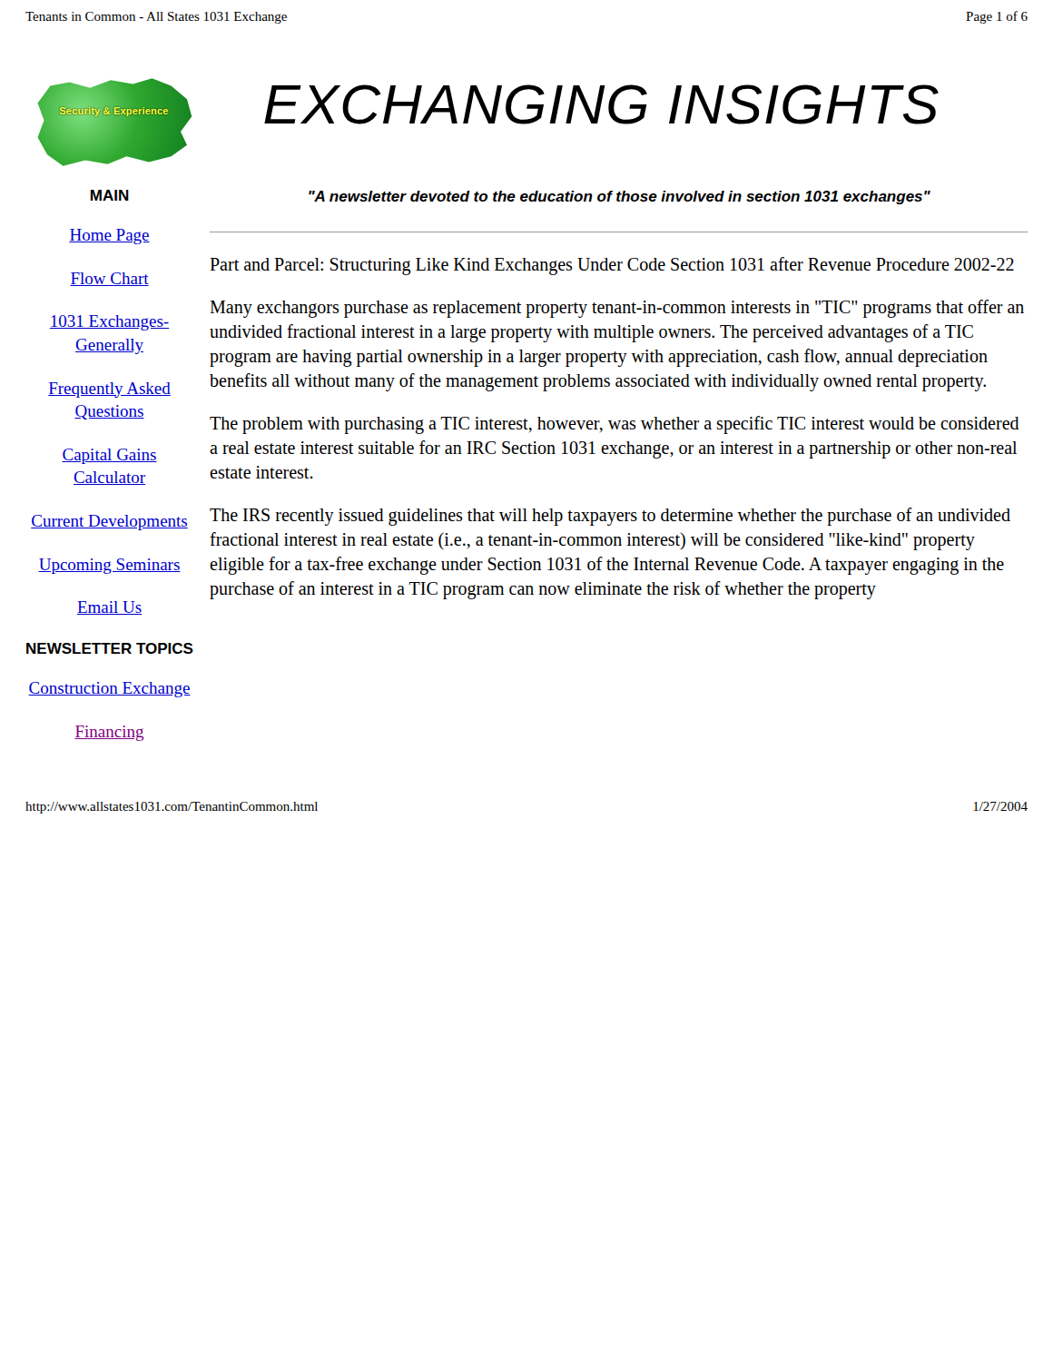Tenants in Common - All States 1031 Exchange Page 1 of 6
Security & Experience
EXCHANGING INSIGHTS
MAIN
Home Page
Flow Chart
1031 Exchanges-Generally
Frequently Asked Questions
Capital Gains Calculator
Current Developments
Upcoming Seminars
Email Us
NEWSLETTER TOPICS
Construction Exchange
Financing
"A newsletter devoted to the education of those involved in section 1031 exchanges"
Part and Parcel: Structuring Like Kind Exchanges Under Code Section 1031 after Revenue Procedure 2002-22
Many exchangors purchase as replacement property tenant-in-common interests in "TIC" programs that offer an undivided fractional interest in a large property with multiple owners. The perceived advantages of a TIC program are having partial ownership in a larger property with appreciation, cash flow, annual depreciation benefits all without many of the management problems associated with individually owned rental property.
The problem with purchasing a TIC interest, however, was whether a specific TIC interest would be considered a real estate interest suitable for an IRC Section 1031 exchange, or an interest in a partnership or other non-real estate interest.
The IRS recently issued guidelines that will help taxpayers to determine whether the purchase of an undivided fractional interest in real estate (i.e., a tenant-in-common interest) will be considered "like-kind" property eligible for a tax-free exchange under Section 1031 of the Internal Revenue Code. A taxpayer engaging in the purchase of an interest in a TIC program can now eliminate the risk of whether the property
http://www.allstates1031.com/TenantinCommon.html 1/27/2004